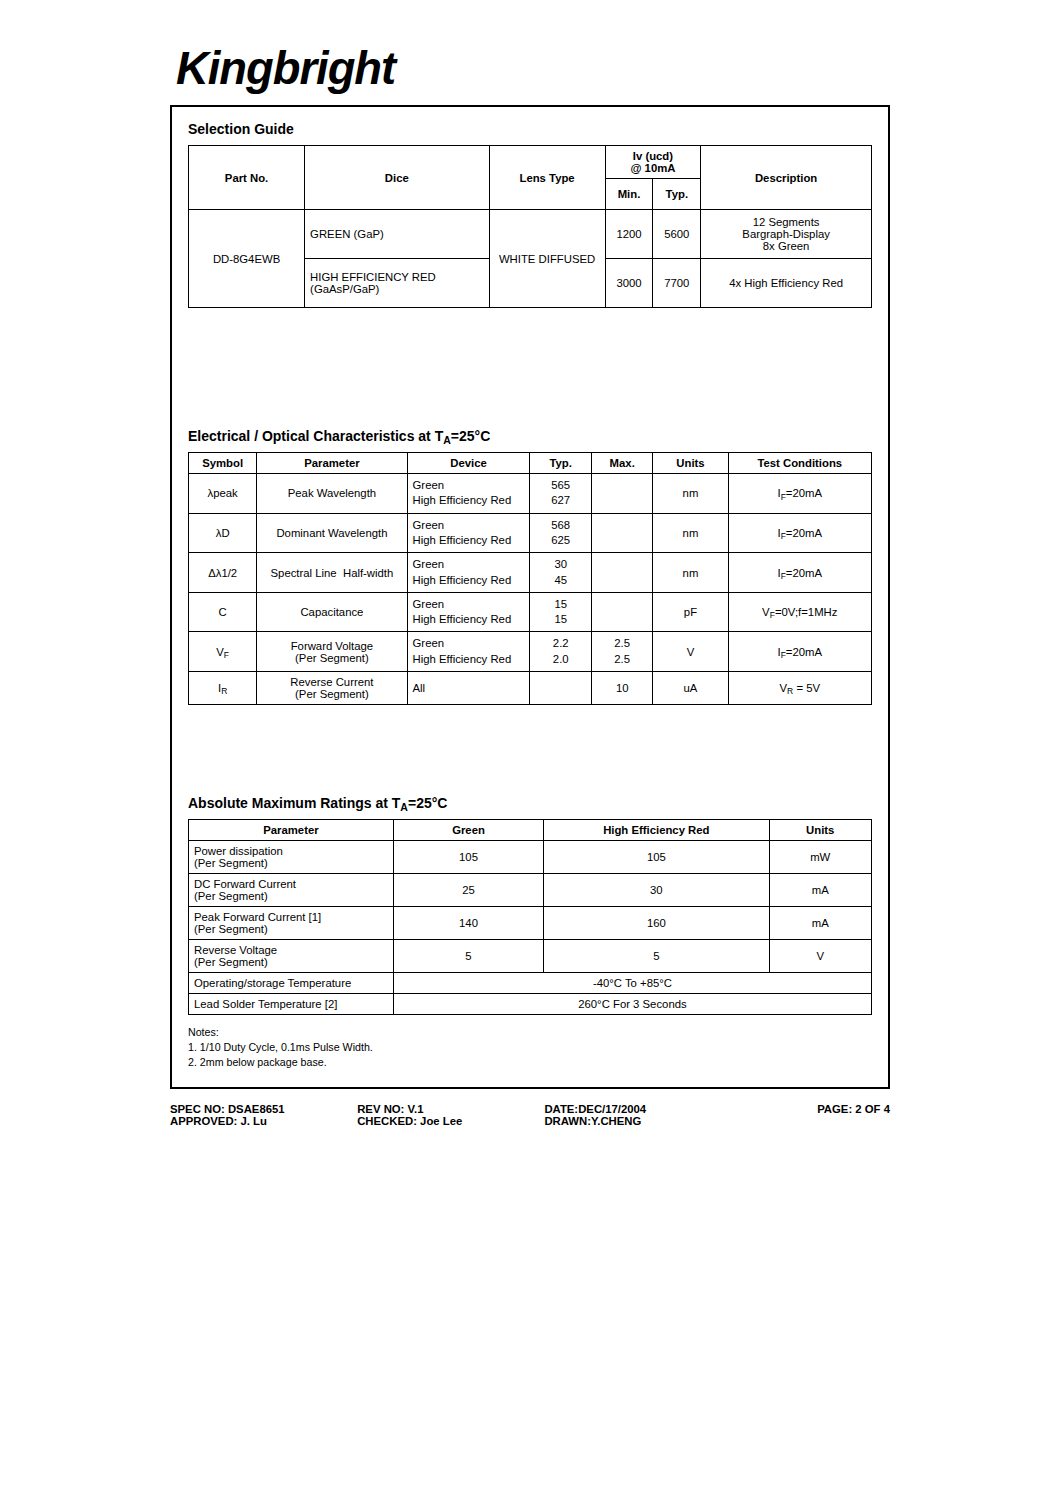Kingbright
Selection Guide
| Part No. | Dice | Lens Type | Iv (ucd) @ 10mA | Description |
| --- | --- | --- | --- | --- |
| Min. | Typ. |
| DD-8G4EWB | GREEN (GaP) | WHITE DIFFUSED | 1200 | 5600 | 12 Segments Bargraph-Display 8x Green |
| HIGH EFFICIENCY RED (GaAsP/GaP) | 3000 | 7700 | 4x High Efficiency Red |
Electrical / Optical Characteristics at TA=25°C
| Symbol | Parameter | Device | Typ. | Max. | Units | Test Conditions |
| --- | --- | --- | --- | --- | --- | --- |
| λpeak | Peak Wavelength | Green High Efficiency Red | 565 627 | | nm | I F =20mA |
| λD | Dominant Wavelength | Green High Efficiency Red | 568 625 | | nm | I F =20mA |
| Δλ1/2 | Spectral Line Half-width | Green High Efficiency Red | 30 45 | | nm | I F =20mA |
| C | Capacitance | Green High Efficiency Red | 15 15 | | pF | V F =0V;f=1MHz |
| V F | Forward Voltage (Per Segment) | Green High Efficiency Red | 2.2 2.0 | 2.5 2.5 | V | I F =20mA |
| I R | Reverse Current (Per Segment) | All | | 10 | uA | V R = 5V |
Absolute Maximum Ratings at TA=25°C
| Parameter | Green | High Efficiency Red | Units |
| --- | --- | --- | --- |
| Power dissipation (Per Segment) | 105 | 105 | mW |
| DC Forward Current (Per Segment) | 25 | 30 | mA |
| Peak Forward Current [1] (Per Segment) | 140 | 160 | mA |
| Reverse Voltage (Per Segment) | 5 | 5 | V |
| Operating/storage Temperature | -40°C To +85°C |
| Lead Solder Temperature [2] | 260°C For 3 Seconds |
Notes:
1. 1/10 Duty Cycle, 0.1ms Pulse Width.
2. 2mm below package base.
SPEC NO: DSAE8651 REV NO: V.1 DATE:DEC/17/2004 PAGE: 2 OF 4
APPROVED: J. Lu CHECKED: Joe Lee DRAWN:Y.CHENG